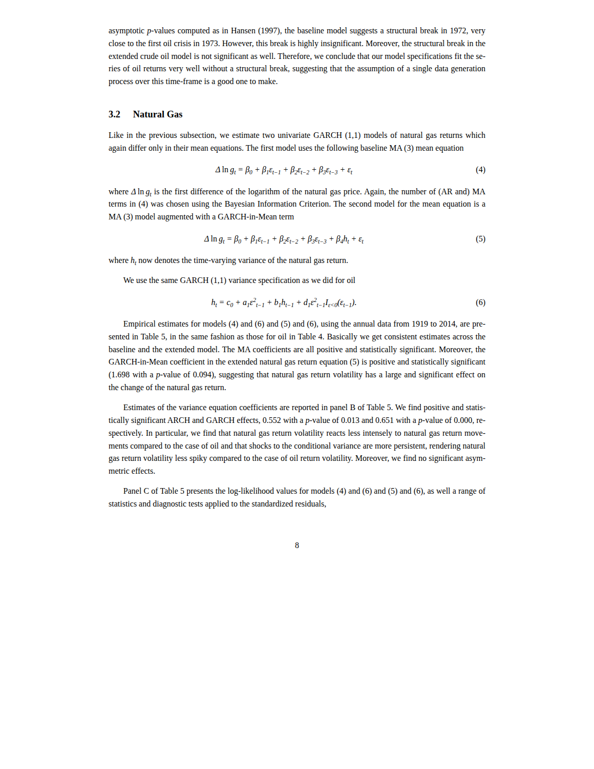asymptotic p-values computed as in Hansen (1997), the baseline model suggests a structural break in 1972, very close to the first oil crisis in 1973. However, this break is highly insignificant. Moreover, the structural break in the extended crude oil model is not significant as well. Therefore, we conclude that our model specifications fit the series of oil returns very well without a structural break, suggesting that the assumption of a single data generation process over this time-frame is a good one to make.
3.2 Natural Gas
Like in the previous subsection, we estimate two univariate GARCH (1,1) models of natural gas returns which again differ only in their mean equations. The first model uses the following baseline MA (3) mean equation
Δ ln gt = β0 + β1εt−1 + β2εt−2 + β3εt−3 + εt
(4)
where Δ ln gt is the first difference of the logarithm of the natural gas price. Again, the number of (AR and) MA terms in (4) was chosen using the Bayesian Information Criterion. The second model for the mean equation is a MA (3) model augmented with a GARCH-in-Mean term
Δ ln gt = β0 + β1εt−1 + β2εt−2 + β3εt−3 + β4ht + εt
(5)
where ht now denotes the time-varying variance of the natural gas return.
We use the same GARCH (1,1) variance specification as we did for oil
ht = c0 + a1ε2t−1 + b1ht−1 + d1ε2t−1Iε<0(εt−1).
(6)
Empirical estimates for models (4) and (6) and (5) and (6), using the annual data from 1919 to 2014, are presented in Table 5, in the same fashion as those for oil in Table 4. Basically we get consistent estimates across the baseline and the extended model. The MA coefficients are all positive and statistically significant. Moreover, the GARCH-in-Mean coefficient in the extended natural gas return equation (5) is positive and statistically significant (1.698 with a p-value of 0.094), suggesting that natural gas return volatility has a large and significant effect on the change of the natural gas return.
Estimates of the variance equation coefficients are reported in panel B of Table 5. We find positive and statistically significant ARCH and GARCH effects, 0.552 with a p-value of 0.013 and 0.651 with a p-value of 0.000, respectively. In particular, we find that natural gas return volatility reacts less intensely to natural gas return movements compared to the case of oil and that shocks to the conditional variance are more persistent, rendering natural gas return volatility less spiky compared to the case of oil return volatility. Moreover, we find no significant asymmetric effects.
Panel C of Table 5 presents the log-likelihood values for models (4) and (6) and (5) and (6), as well a range of statistics and diagnostic tests applied to the standardized residuals,
8